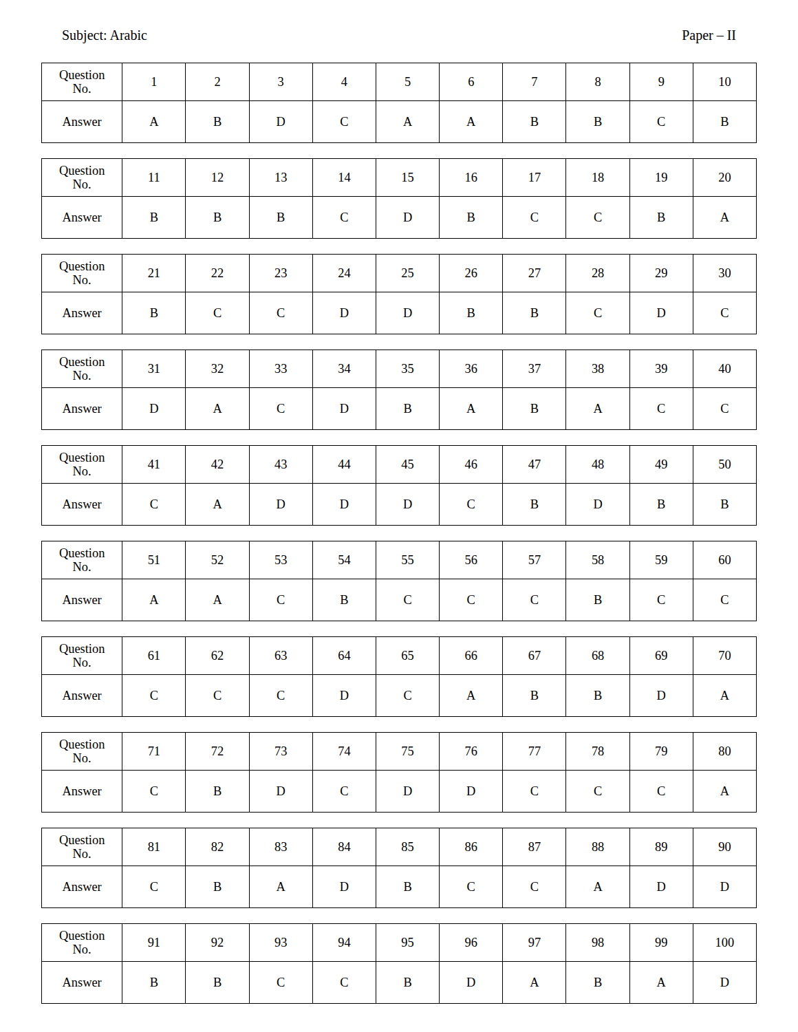Subject: Arabic Paper – II
| Question No. | 1 | 2 | 3 | 4 | 5 | 6 | 7 | 8 | 9 | 10 |
| Answer | A | B | D | C | A | A | B | B | C | B |
| Question No. | 11 | 12 | 13 | 14 | 15 | 16 | 17 | 18 | 19 | 20 |
| Answer | B | B | B | C | D | B | C | C | B | A |
| Question No. | 21 | 22 | 23 | 24 | 25 | 26 | 27 | 28 | 29 | 30 |
| Answer | B | C | C | D | D | B | B | C | D | C |
| Question No. | 31 | 32 | 33 | 34 | 35 | 36 | 37 | 38 | 39 | 40 |
| Answer | D | A | C | D | B | A | B | A | C | C |
| Question No. | 41 | 42 | 43 | 44 | 45 | 46 | 47 | 48 | 49 | 50 |
| Answer | C | A | D | D | D | C | B | D | B | B |
| Question No. | 51 | 52 | 53 | 54 | 55 | 56 | 57 | 58 | 59 | 60 |
| Answer | A | A | C | B | C | C | C | B | C | C |
| Question No. | 61 | 62 | 63 | 64 | 65 | 66 | 67 | 68 | 69 | 70 |
| Answer | C | C | C | D | C | A | B | B | D | A |
| Question No. | 71 | 72 | 73 | 74 | 75 | 76 | 77 | 78 | 79 | 80 |
| Answer | C | B | D | C | D | D | C | C | C | A |
| Question No. | 81 | 82 | 83 | 84 | 85 | 86 | 87 | 88 | 89 | 90 |
| Answer | C | B | A | D | B | C | C | A | D | D |
| Question No. | 91 | 92 | 93 | 94 | 95 | 96 | 97 | 98 | 99 | 100 |
| Answer | B | B | C | C | B | D | A | B | A | D |